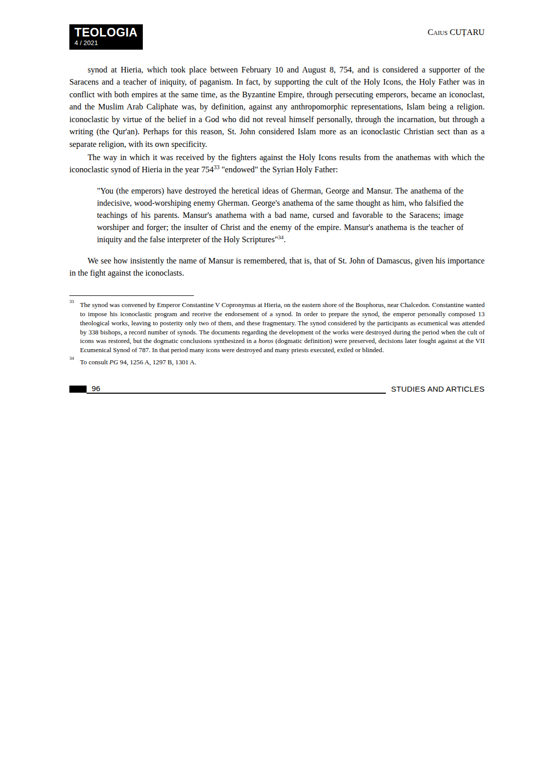TEOLOGIA 4 / 2021
Caius CUȚARU
synod at Hieria, which took place between February 10 and August 8, 754, and is considered a supporter of the Saracens and a teacher of iniquity, of paganism. In fact, by supporting the cult of the Holy Icons, the Holy Father was in conflict with both empires at the same time, as the Byzantine Empire, through persecuting emperors, became an iconoclast, and the Muslim Arab Caliphate was, by definition, against any anthropomorphic representations, Islam being a religion. iconoclastic by virtue of the belief in a God who did not reveal himself personally, through the incarnation, but through a writing (the Qur'an). Perhaps for this reason, St. John considered Islam more as an iconoclastic Christian sect than as a separate religion, with its own specificity.
The way in which it was received by the fighters against the Holy Icons results from the anathemas with which the iconoclastic synod of Hieria in the year 75433 "endowed" the Syrian Holy Father:
"You (the emperors) have destroyed the heretical ideas of Gherman, George and Mansur. The anathema of the indecisive, wood-worshiping enemy Gherman. George's anathema of the same thought as him, who falsified the teachings of his parents. Mansur's anathema with a bad name, cursed and favorable to the Saracens; image worshiper and forger; the insulter of Christ and the enemy of the empire. Mansur's anathema is the teacher of iniquity and the false interpreter of the Holy Scriptures"34.
We see how insistently the name of Mansur is remembered, that is, that of St. John of Damascus, given his importance in the fight against the iconoclasts.
33 The synod was convened by Emperor Constantine V Copronymus at Hieria, on the eastern shore of the Bosphorus, near Chalcedon. Constantine wanted to impose his iconoclastic program and receive the endorsement of a synod. In order to prepare the synod, the emperor personally composed 13 theological works, leaving to posterity only two of them, and these fragmentary. The synod considered by the participants as ecumenical was attended by 338 bishops, a record number of synods. The documents regarding the development of the works were destroyed during the period when the cult of icons was restored, but the dogmatic conclusions synthesized in a horos (dogmatic definition) were preserved, decisions later fought against at the VII Ecumenical Synod of 787. In that period many icons were destroyed and many priests executed, exiled or blinded.
34 To consult PG 94, 1256 A, 1297 B, 1301 A.
96
STUDIES AND ARTICLES